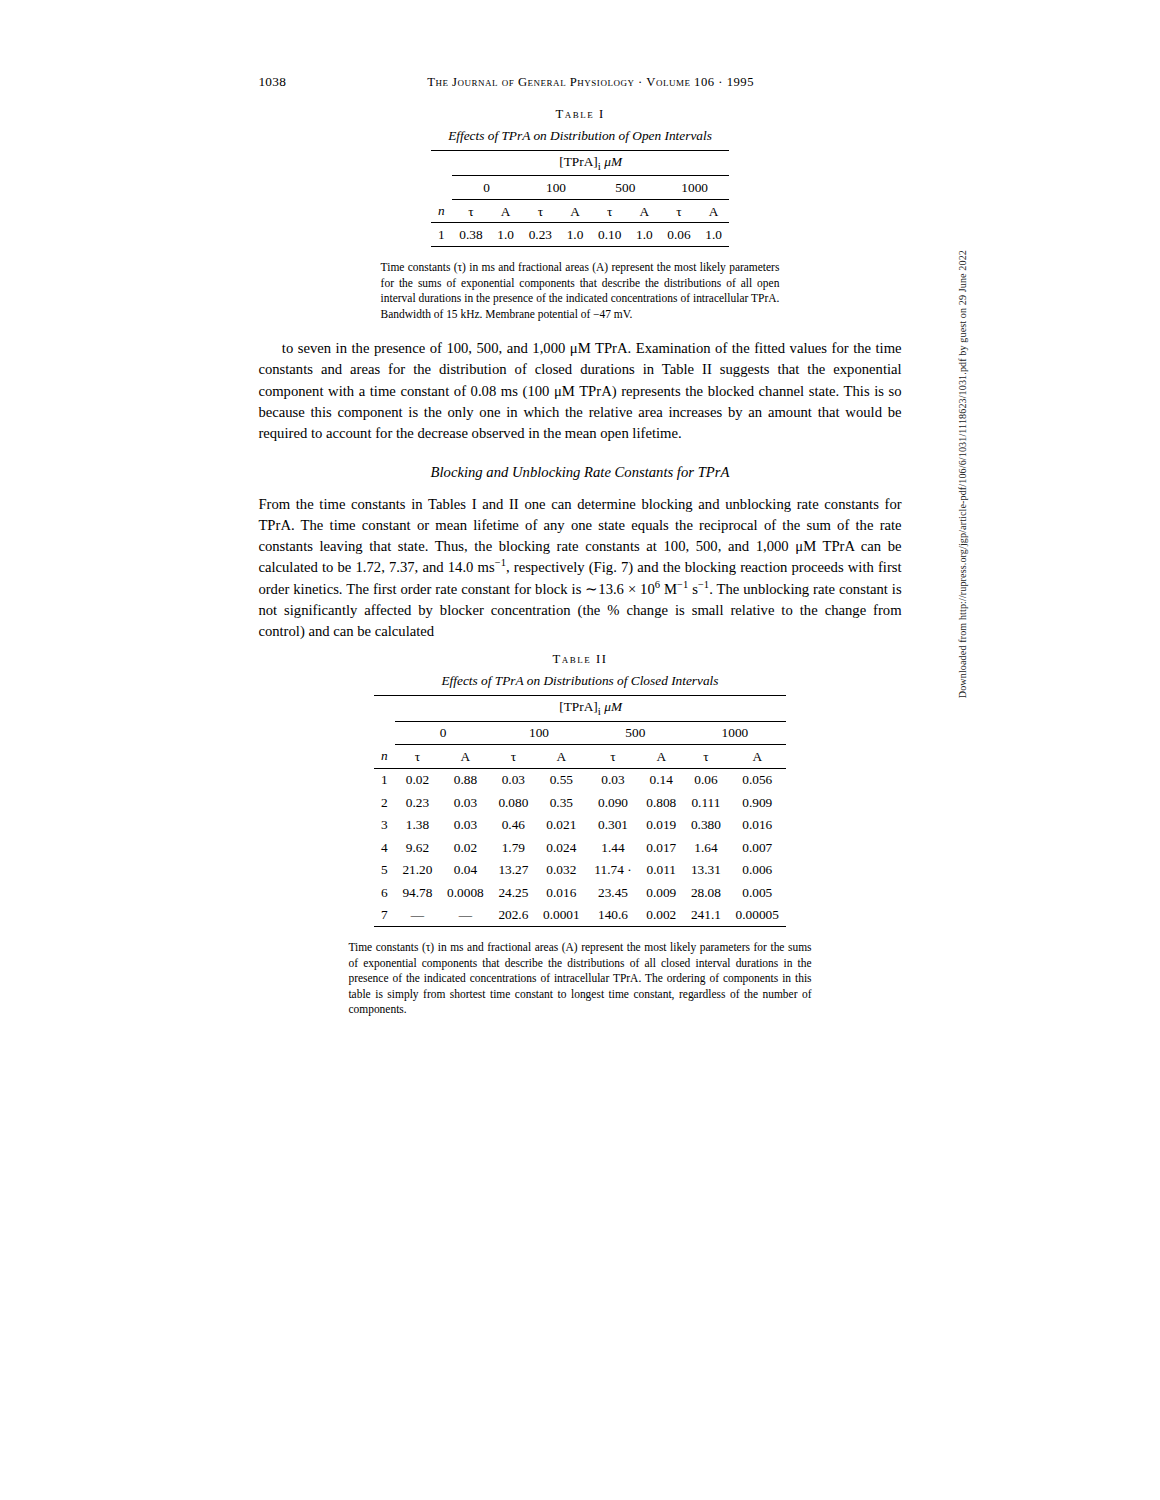1038 The Journal of General Physiology · Volume 106 · 1995
Table I
Effects of TPrA on Distribution of Open Intervals
| | [TPrA] i μM |
| | 0 | 100 | 500 | 1000 |
| n | τ | A | τ | A | τ | A | τ | A |
| 1 | 0.38 | 1.0 | 0.23 | 1.0 | 0.10 | 1.0 | 0.06 | 1.0 |
Time constants (τ) in ms and fractional areas (A) represent the most likely parameters for the sums of exponential components that describe the distributions of all open interval durations in the presence of the indicated concentrations of intracellular TPrA. Bandwidth of 15 kHz. Membrane potential of −47 mV.
to seven in the presence of 100, 500, and 1,000 μM TPrA. Examination of the fitted values for the time constants and areas for the distribution of closed durations in Table II suggests that the exponential component with a time constant of 0.08 ms (100 μM TPrA) represents the blocked channel state. This is so because this component is the only one in which the relative area increases by an amount that would be required to account for the decrease observed in the mean open lifetime.
Blocking and Unblocking Rate Constants for TPrA
From the time constants in Tables I and II one can determine blocking and unblocking rate constants for TPrA. The time constant or mean lifetime of any one state equals the reciprocal of the sum of the rate constants leaving that state. Thus, the blocking rate constants at 100, 500, and 1,000 μM TPrA can be calculated to be 1.72, 7.37, and 14.0 ms−1, respectively (Fig. 7) and the blocking reaction proceeds with first order kinetics. The first order rate constant for block is ∼13.6 × 106 M−1 s−1. The unblocking rate constant is not significantly affected by blocker concentration (the % change is small relative to the change from control) and can be calculated
Table II
Effects of TPrA on Distributions of Closed Intervals
| | [TPrA] i μM |
| | 0 | 100 | 500 | 1000 |
| n | τ | A | τ | A | τ | A | τ | A |
| 1 | 0.02 | 0.88 | 0.03 | 0.55 | 0.03 | 0.14 | 0.06 | 0.056 |
| 2 | 0.23 | 0.03 | 0.080 | 0.35 | 0.090 | 0.808 | 0.111 | 0.909 |
| 3 | 1.38 | 0.03 | 0.46 | 0.021 | 0.301 | 0.019 | 0.380 | 0.016 |
| 4 | 9.62 | 0.02 | 1.79 | 0.024 | 1.44 | 0.017 | 1.64 | 0.007 |
| 5 | 21.20 | 0.04 | 13.27 | 0.032 | 11.74 · | 0.011 | 13.31 | 0.006 |
| 6 | 94.78 | 0.0008 | 24.25 | 0.016 | 23.45 | 0.009 | 28.08 | 0.005 |
| 7 | — | — | 202.6 | 0.0001 | 140.6 | 0.002 | 241.1 | 0.00005 |
Time constants (τ) in ms and fractional areas (A) represent the most likely parameters for the sums of exponential components that describe the distributions of all closed interval durations in the presence of the indicated concentrations of intracellular TPrA. The ordering of components in this table is simply from shortest time constant to longest time constant, regardless of the number of components.
Downloaded from http://rupress.org/jgp/article-pdf/106/6/1031/1118623/1031.pdf by guest on 29 June 2022